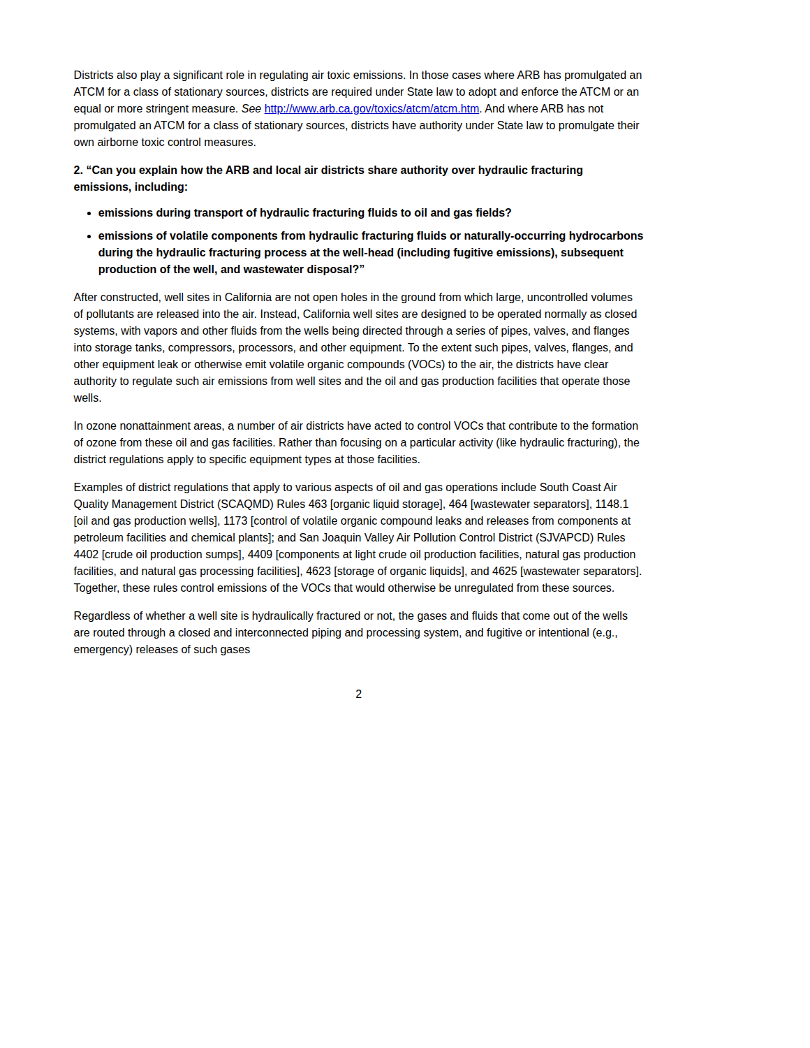Districts also play a significant role in regulating air toxic emissions. In those cases where ARB has promulgated an ATCM for a class of stationary sources, districts are required under State law to adopt and enforce the ATCM or an equal or more stringent measure. See http://www.arb.ca.gov/toxics/atcm/atcm.htm. And where ARB has not promulgated an ATCM for a class of stationary sources, districts have authority under State law to promulgate their own airborne toxic control measures.
2. “Can you explain how the ARB and local air districts share authority over hydraulic fracturing emissions, including:
emissions during transport of hydraulic fracturing fluids to oil and gas fields?
emissions of volatile components from hydraulic fracturing fluids or naturally-occurring hydrocarbons during the hydraulic fracturing process at the well-head (including fugitive emissions), subsequent production of the well, and wastewater disposal?”
After constructed, well sites in California are not open holes in the ground from which large, uncontrolled volumes of pollutants are released into the air. Instead, California well sites are designed to be operated normally as closed systems, with vapors and other fluids from the wells being directed through a series of pipes, valves, and flanges into storage tanks, compressors, processors, and other equipment. To the extent such pipes, valves, flanges, and other equipment leak or otherwise emit volatile organic compounds (VOCs) to the air, the districts have clear authority to regulate such air emissions from well sites and the oil and gas production facilities that operate those wells.
In ozone nonattainment areas, a number of air districts have acted to control VOCs that contribute to the formation of ozone from these oil and gas facilities. Rather than focusing on a particular activity (like hydraulic fracturing), the district regulations apply to specific equipment types at those facilities.
Examples of district regulations that apply to various aspects of oil and gas operations include South Coast Air Quality Management District (SCAQMD) Rules 463 [organic liquid storage], 464 [wastewater separators], 1148.1 [oil and gas production wells], 1173 [control of volatile organic compound leaks and releases from components at petroleum facilities and chemical plants]; and San Joaquin Valley Air Pollution Control District (SJVAPCD) Rules 4402 [crude oil production sumps], 4409 [components at light crude oil production facilities, natural gas production facilities, and natural gas processing facilities], 4623 [storage of organic liquids], and 4625 [wastewater separators]. Together, these rules control emissions of the VOCs that would otherwise be unregulated from these sources.
Regardless of whether a well site is hydraulically fractured or not, the gases and fluids that come out of the wells are routed through a closed and interconnected piping and processing system, and fugitive or intentional (e.g., emergency) releases of such gases
2